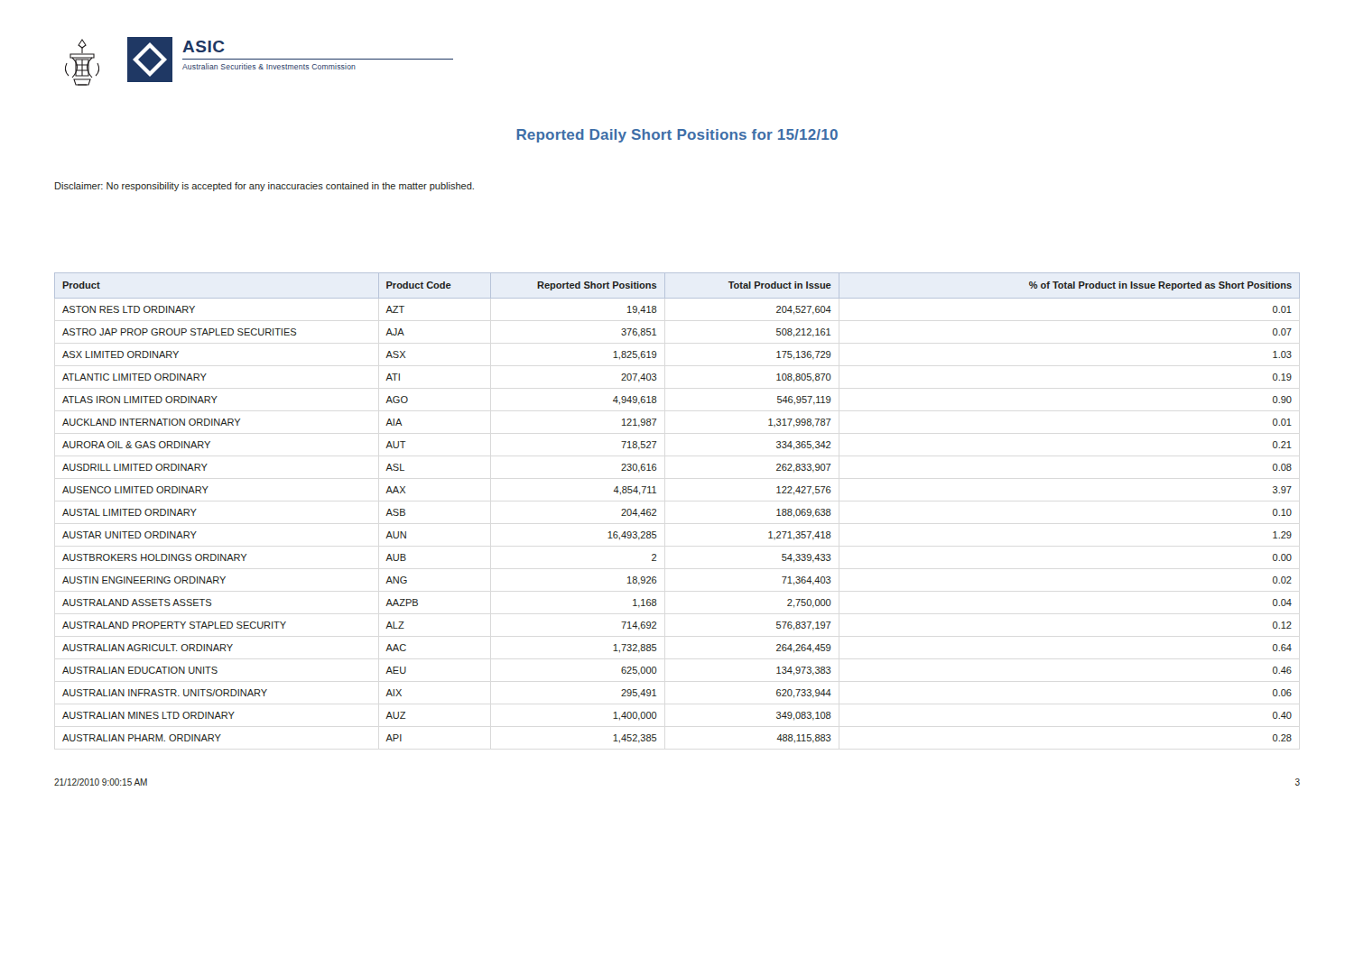ASIC
Australian Securities & Investments Commission
Reported Daily Short Positions for 15/12/10
Disclaimer: No responsibility is accepted for any inaccuracies contained in the matter published.
| Product | Product Code | Reported Short Positions | Total Product in Issue | % of Total Product in Issue Reported as Short Positions |
| --- | --- | --- | --- | --- |
| ASTON RES LTD ORDINARY | AZT | 19,418 | 204,527,604 | 0.01 |
| ASTRO JAP PROP GROUP STAPLED SECURITIES | AJA | 376,851 | 508,212,161 | 0.07 |
| ASX LIMITED ORDINARY | ASX | 1,825,619 | 175,136,729 | 1.03 |
| ATLANTIC LIMITED ORDINARY | ATI | 207,403 | 108,805,870 | 0.19 |
| ATLAS IRON LIMITED ORDINARY | AGO | 4,949,618 | 546,957,119 | 0.90 |
| AUCKLAND INTERNATION ORDINARY | AIA | 121,987 | 1,317,998,787 | 0.01 |
| AURORA OIL & GAS ORDINARY | AUT | 718,527 | 334,365,342 | 0.21 |
| AUSDRILL LIMITED ORDINARY | ASL | 230,616 | 262,833,907 | 0.08 |
| AUSENCO LIMITED ORDINARY | AAX | 4,854,711 | 122,427,576 | 3.97 |
| AUSTAL LIMITED ORDINARY | ASB | 204,462 | 188,069,638 | 0.10 |
| AUSTAR UNITED ORDINARY | AUN | 16,493,285 | 1,271,357,418 | 1.29 |
| AUSTBROKERS HOLDINGS ORDINARY | AUB | 2 | 54,339,433 | 0.00 |
| AUSTIN ENGINEERING ORDINARY | ANG | 18,926 | 71,364,403 | 0.02 |
| AUSTRALAND ASSETS ASSETS | AAZPB | 1,168 | 2,750,000 | 0.04 |
| AUSTRALAND PROPERTY STAPLED SECURITY | ALZ | 714,692 | 576,837,197 | 0.12 |
| AUSTRALIAN AGRICULT. ORDINARY | AAC | 1,732,885 | 264,264,459 | 0.64 |
| AUSTRALIAN EDUCATION UNITS | AEU | 625,000 | 134,973,383 | 0.46 |
| AUSTRALIAN INFRASTR. UNITS/ORDINARY | AIX | 295,491 | 620,733,944 | 0.06 |
| AUSTRALIAN MINES LTD ORDINARY | AUZ | 1,400,000 | 349,083,108 | 0.40 |
| AUSTRALIAN PHARM. ORDINARY | API | 1,452,385 | 488,115,883 | 0.28 |
21/12/2010 9:00:15 AM
3